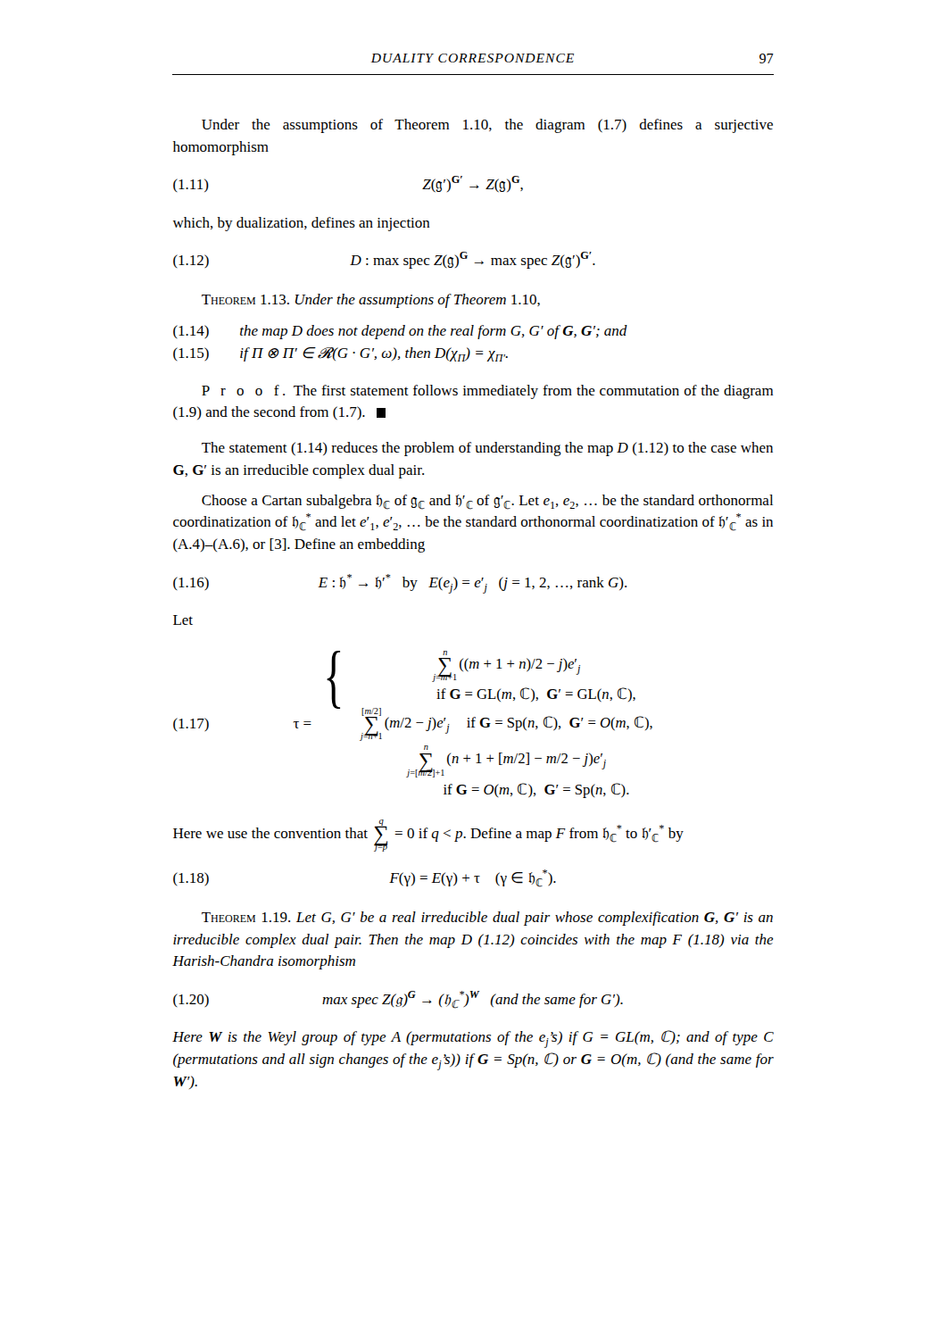DUALITY CORRESPONDENCE 97
Under the assumptions of Theorem 1.10, the diagram (1.7) defines a surjective homomorphism
(1.11)
Z(𝔤′)G′ → Z(𝔤)G,
which, by dualization, defines an injection
(1.12)
D : max spec Z(𝔤)G → max spec Z(𝔤′)G′.
Theorem 1.13. Under the assumptions of Theorem 1.10,
(1.14)
the map D does not depend on the real form G, G′ of G, G′; and
(1.15)
if Π ⊗ Π′ ∈ 𝓡(G · G′, ω), then D(χΠ) = χΠ′.
P r o o f. The first statement follows immediately from the commutation of the diagram (1.9) and the second from (1.7).
The statement (1.14) reduces the problem of understanding the map D (1.12) to the case when G, G′ is an irreducible complex dual pair.
Choose a Cartan subalgebra 𝔥ℂ of 𝔤ℂ and 𝔥′ℂ of 𝔤′ℂ. Let e1, e2, … be the standard orthonormal coordinatization of 𝔥ℂ* and let e′1, e′2, … be the standard orthonormal coordinatization of 𝔥′ℂ* as in (A.4)–(A.6), or [3]. Define an embedding
(1.16)
E : 𝔥* → 𝔥′* by E(ej) = e′j (j = 1, 2, …, rank G).
Let
(1.17)
τ = { n∑j=m+1((m + 1 + n)/2 − j)e′j if G = GL(m, ℂ), G′ = GL(n, ℂ), [m/2]∑j=n+1(m/2 − j)e′j if G = Sp(n, ℂ), G′ = O(m, ℂ), n∑j=[m/2]+1(n + 1 + [m/2] − m/2 − j)e′j if G = O(m, ℂ), G′ = Sp(n, ℂ).
Here we use the convention that q∑j=p = 0 if q < p. Define a map F from 𝔥ℂ* to 𝔥′ℂ* by
(1.18)
F(γ) = E(γ) + τ (γ ∈ 𝔥ℂ*).
Theorem 1.19. Let G, G′ be a real irreducible dual pair whose complexification G, G′ is an irreducible complex dual pair. Then the map D (1.12) coincides with the map F (1.18) via the Harish-Chandra isomorphism
(1.20)
max spec Z(𝔤)G → (𝔥ℂ*)W (and the same for G′).
Here W is the Weyl group of type A (permutations of the ej’s) if G = GL(m, ℂ); and of type C (permutations and all sign changes of the ej’s)) if G = Sp(n, ℂ) or G = O(m, ℂ) (and the same for W′).